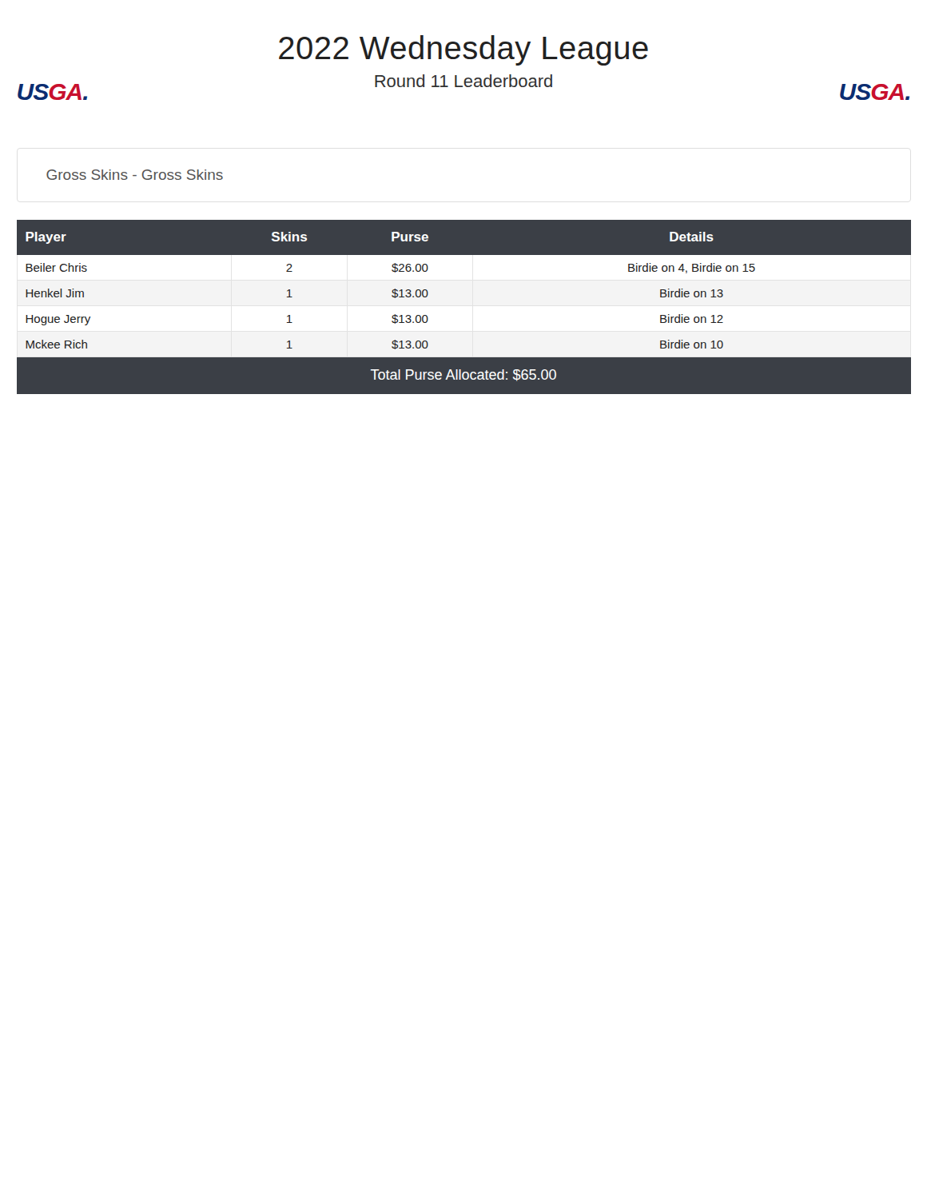USGA.
USGA.
2022 Wednesday League
Round 11 Leaderboard
Gross Skins - Gross Skins
| Player | Skins | Purse | Details |
| --- | --- | --- | --- |
| Beiler Chris | 2 | $26.00 | Birdie on 4, Birdie on 15 |
| Henkel Jim | 1 | $13.00 | Birdie on 13 |
| Hogue Jerry | 1 | $13.00 | Birdie on 12 |
| Mckee Rich | 1 | $13.00 | Birdie on 10 |
| Total Purse Allocated: $65.00 |